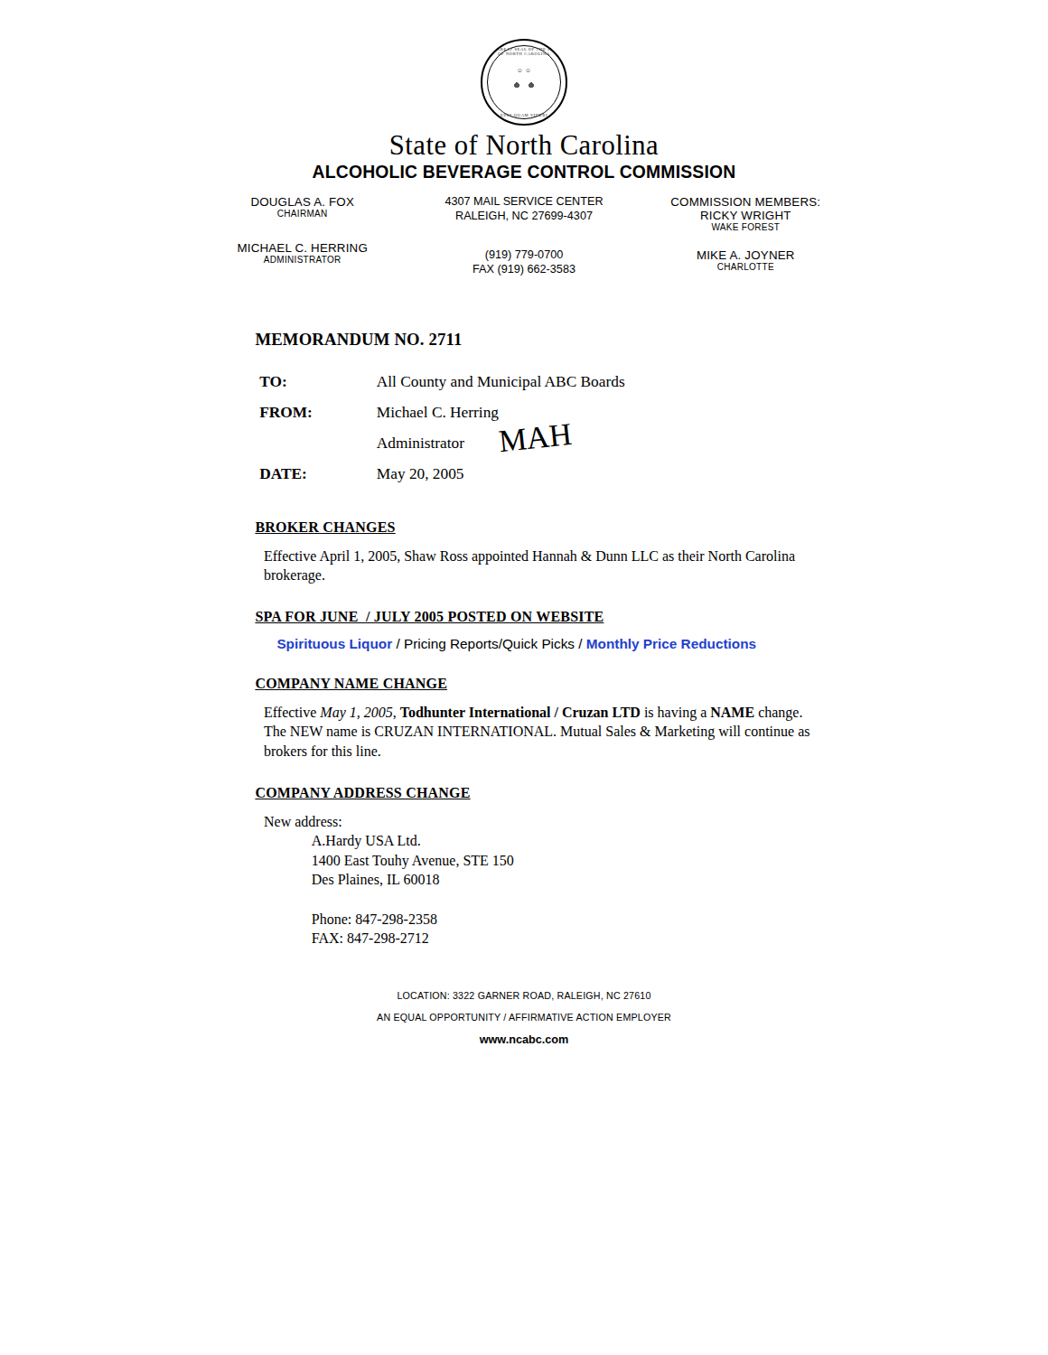The Great Seal of the State of North Carolina
☺ ☺
Esse Quam Videri
State of North Carolina
ALCOHOLIC BEVERAGE CONTROL COMMISSION
| DOUGLAS A. FOX CHAIRMAN | 4307 MAIL SERVICE CENTER RALEIGH, NC 27699-4307 | COMMISSION MEMBERS: RICKY WRIGHT WAKE FOREST |
| MICHAEL C. HERRING ADMINISTRATOR | (919) 779-0700 FAX (919) 662-3583 | MIKE A. JOYNER CHARLOTTE |
MEMORANDUM NO. 2711
| TO: | All County and Municipal ABC Boards |
| FROM: | Michael C. Herring Administrator MAH |
| DATE: | May 20, 2005 |
BROKER CHANGES
Effective April 1, 2005, Shaw Ross appointed Hannah & Dunn LLC as their North Carolina brokerage.
SPA FOR JUNE / JULY 2005 POSTED ON WEBSITE
Spirituous Liquor / Pricing Reports/Quick Picks / Monthly Price Reductions
COMPANY NAME CHANGE
Effective May 1, 2005, Todhunter International / Cruzan LTD is having a NAME change. The NEW name is CRUZAN INTERNATIONAL. Mutual Sales & Marketing will continue as brokers for this line.
COMPANY ADDRESS CHANGE
New address:
A.Hardy USA Ltd.
1400 East Touhy Avenue, STE 150
Des Plaines, IL 60018
Phone: 847-298-2358
FAX: 847-298-2712
LOCATION: 3322 GARNER ROAD, RALEIGH, NC 27610
AN EQUAL OPPORTUNITY / AFFIRMATIVE ACTION EMPLOYER
www.ncabc.com